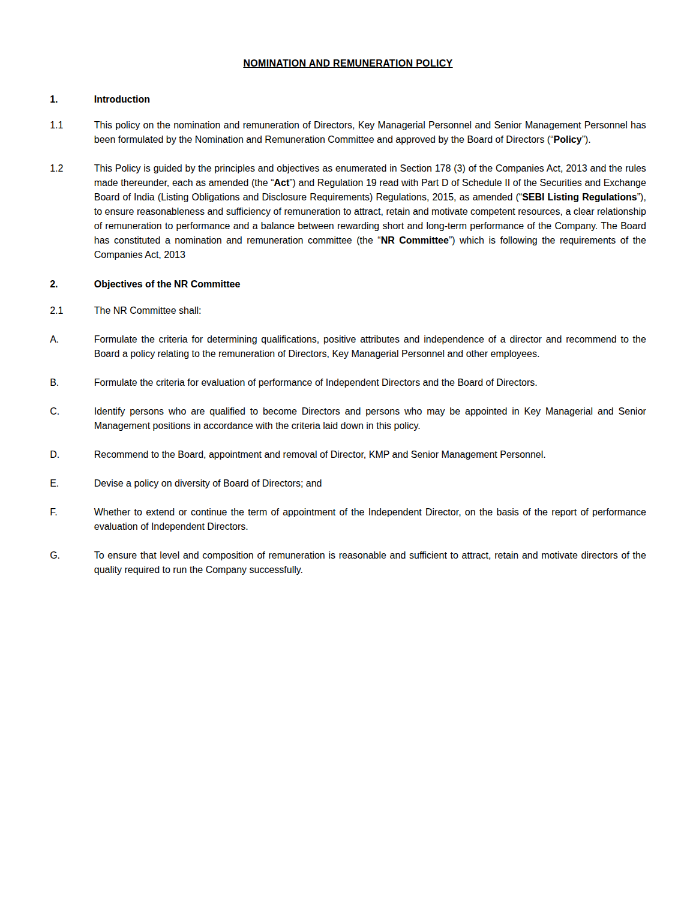NOMINATION AND REMUNERATION POLICY
1. Introduction
1.1 This policy on the nomination and remuneration of Directors, Key Managerial Personnel and Senior Management Personnel has been formulated by the Nomination and Remuneration Committee and approved by the Board of Directors (“Policy”).
1.2 This Policy is guided by the principles and objectives as enumerated in Section 178 (3) of the Companies Act, 2013 and the rules made thereunder, each as amended (the “Act”) and Regulation 19 read with Part D of Schedule II of the Securities and Exchange Board of India (Listing Obligations and Disclosure Requirements) Regulations, 2015, as amended (“SEBI Listing Regulations”), to ensure reasonableness and sufficiency of remuneration to attract, retain and motivate competent resources, a clear relationship of remuneration to performance and a balance between rewarding short and long-term performance of the Company. The Board has constituted a nomination and remuneration committee (the “NR Committee”) which is following the requirements of the Companies Act, 2013
2. Objectives of the NR Committee
2.1 The NR Committee shall:
A. Formulate the criteria for determining qualifications, positive attributes and independence of a director and recommend to the Board a policy relating to the remuneration of Directors, Key Managerial Personnel and other employees.
B. Formulate the criteria for evaluation of performance of Independent Directors and the Board of Directors.
C. Identify persons who are qualified to become Directors and persons who may be appointed in Key Managerial and Senior Management positions in accordance with the criteria laid down in this policy.
D. Recommend to the Board, appointment and removal of Director, KMP and Senior Management Personnel.
E. Devise a policy on diversity of Board of Directors; and
F. Whether to extend or continue the term of appointment of the Independent Director, on the basis of the report of performance evaluation of Independent Directors.
G. To ensure that level and composition of remuneration is reasonable and sufficient to attract, retain and motivate directors of the quality required to run the Company successfully.